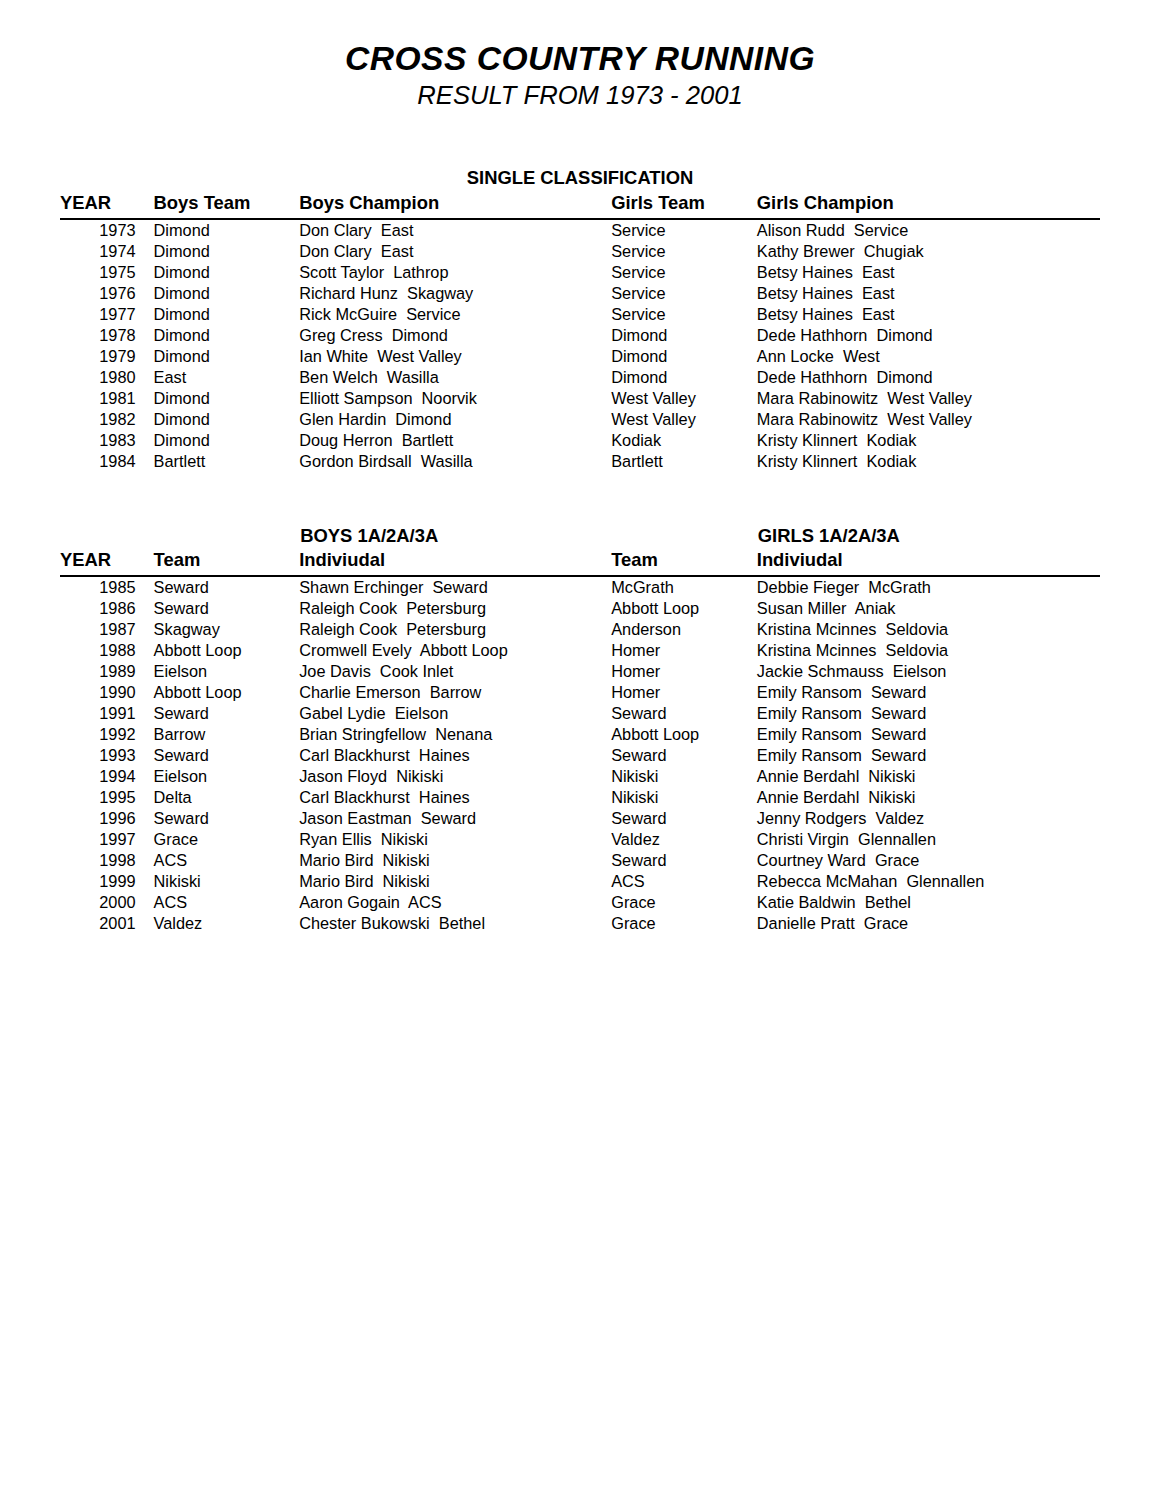CROSS COUNTRY RUNNING
RESULT FROM 1973 - 2001
SINGLE CLASSIFICATION
| YEAR | Boys Team | Boys Champion | Girls Team | Girls Champion |
| --- | --- | --- | --- | --- |
| 1973 | Dimond | Don Clary East | Service | Alison Rudd Service |
| 1974 | Dimond | Don Clary East | Service | Kathy Brewer Chugiak |
| 1975 | Dimond | Scott Taylor Lathrop | Service | Betsy Haines East |
| 1976 | Dimond | Richard Hunz Skagway | Service | Betsy Haines East |
| 1977 | Dimond | Rick McGuire Service | Service | Betsy Haines East |
| 1978 | Dimond | Greg Cress Dimond | Dimond | Dede Hathhorn Dimond |
| 1979 | Dimond | Ian White West Valley | Dimond | Ann Locke West |
| 1980 | East | Ben Welch Wasilla | Dimond | Dede Hathhorn Dimond |
| 1981 | Dimond | Elliott Sampson Noorvik | West Valley | Mara Rabinowitz West Valley |
| 1982 | Dimond | Glen Hardin Dimond | West Valley | Mara Rabinowitz West Valley |
| 1983 | Dimond | Doug Herron Bartlett | Kodiak | Kristy Klinnert Kodiak |
| 1984 | Bartlett | Gordon Birdsall Wasilla | Bartlett | Kristy Klinnert Kodiak |
| | | BOYS 1A/2A/3A | | GIRLS 1A/2A/3A |
| YEAR | Team | Indiviudal | Team | Indiviudal |
| --- | --- | --- | --- | --- |
| 1985 | Seward | Shawn Erchinger Seward | McGrath | Debbie Fieger McGrath |
| 1986 | Seward | Raleigh Cook Petersburg | Abbott Loop | Susan Miller Aniak |
| 1987 | Skagway | Raleigh Cook Petersburg | Anderson | Kristina Mcinnes Seldovia |
| 1988 | Abbott Loop | Cromwell Evely Abbott Loop | Homer | Kristina Mcinnes Seldovia |
| 1989 | Eielson | Joe Davis Cook Inlet | Homer | Jackie Schmauss Eielson |
| 1990 | Abbott Loop | Charlie Emerson Barrow | Homer | Emily Ransom Seward |
| 1991 | Seward | Gabel Lydie Eielson | Seward | Emily Ransom Seward |
| 1992 | Barrow | Brian Stringfellow Nenana | Abbott Loop | Emily Ransom Seward |
| 1993 | Seward | Carl Blackhurst Haines | Seward | Emily Ransom Seward |
| 1994 | Eielson | Jason Floyd Nikiski | Nikiski | Annie Berdahl Nikiski |
| 1995 | Delta | Carl Blackhurst Haines | Nikiski | Annie Berdahl Nikiski |
| 1996 | Seward | Jason Eastman Seward | Seward | Jenny Rodgers Valdez |
| 1997 | Grace | Ryan Ellis Nikiski | Valdez | Christi Virgin Glennallen |
| 1998 | ACS | Mario Bird Nikiski | Seward | Courtney Ward Grace |
| 1999 | Nikiski | Mario Bird Nikiski | ACS | Rebecca McMahan Glennallen |
| 2000 | ACS | Aaron Gogain ACS | Grace | Katie Baldwin Bethel |
| 2001 | Valdez | Chester Bukowski Bethel | Grace | Danielle Pratt Grace |